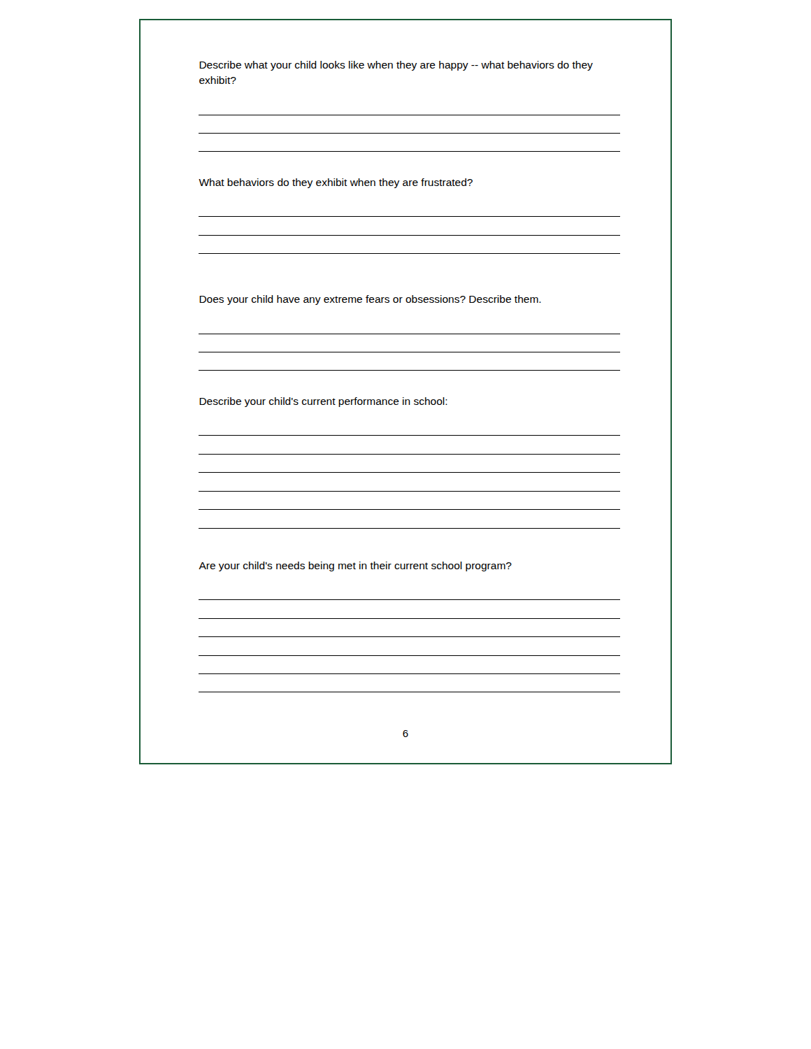Describe what your child looks like when they are happy -- what behaviors do they exhibit?
What behaviors do they exhibit when they are frustrated?
Does your child have any extreme fears or obsessions? Describe them.
Describe your child's current performance in school:
Are your child's needs being met in their current school program?
6